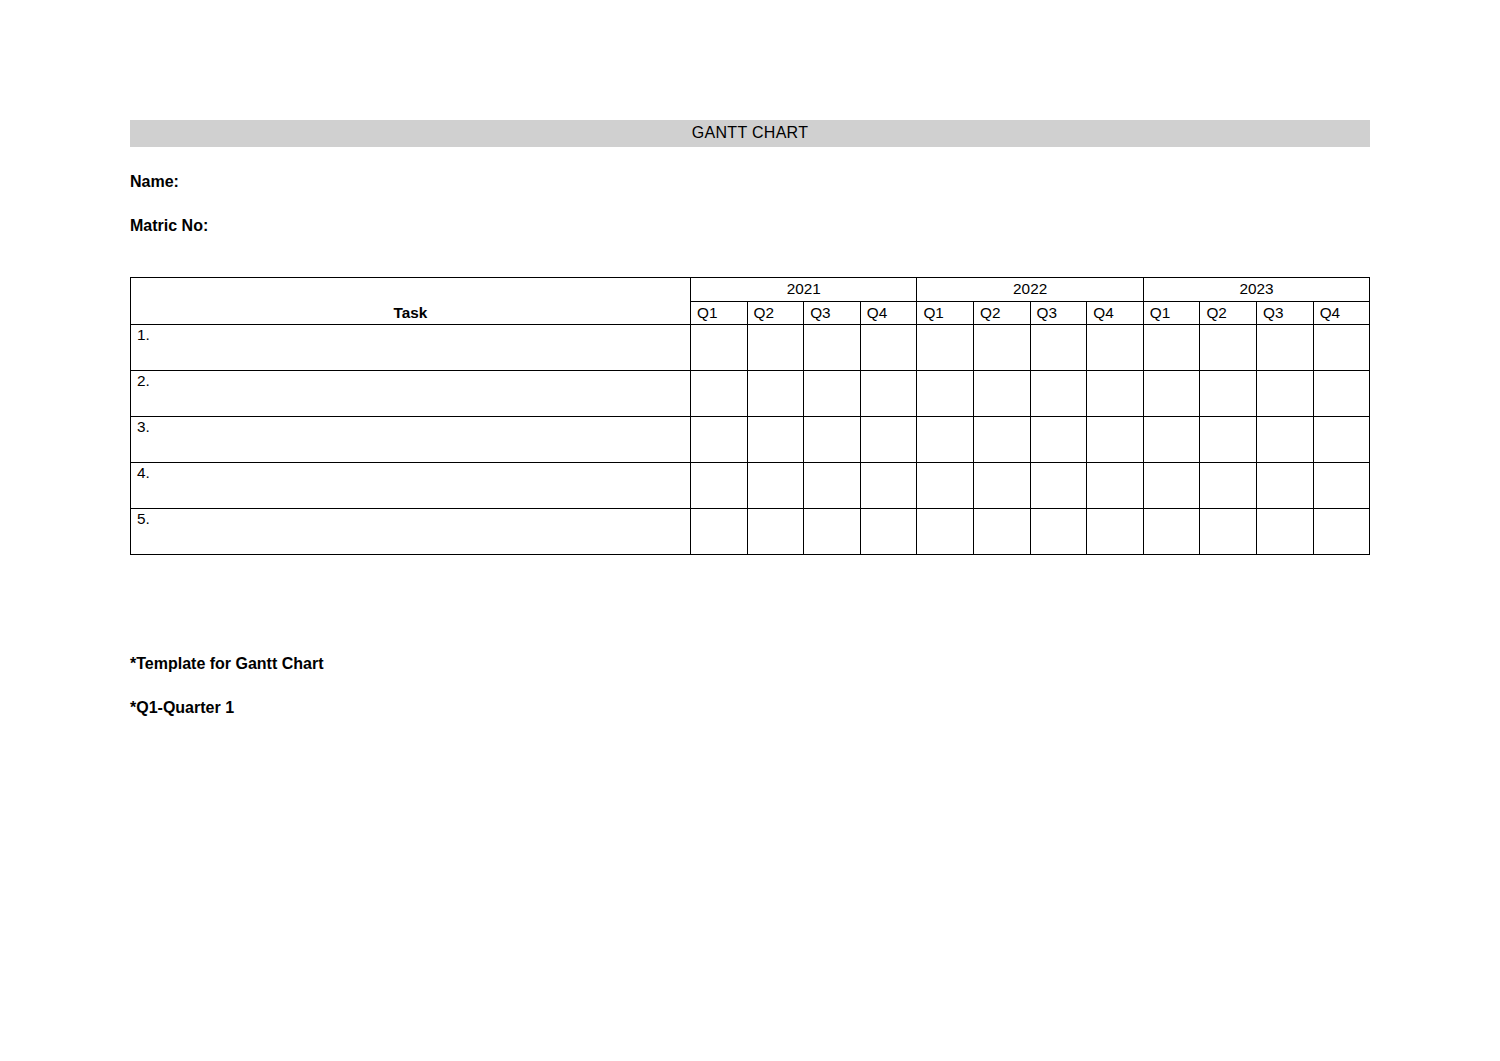GANTT CHART
Name:
Matric No:
| Task | 2021 | 2022 | 2023 |
| --- | --- | --- | --- |
| Q1 | Q2 | Q3 | Q4 | Q1 | Q2 | Q3 | Q4 | Q1 | Q2 | Q3 | Q4 |
| 1. | | | | | | | | | | | | |
| 2. | | | | | | | | | | | | |
| 3. | | | | | | | | | | | | |
| 4. | | | | | | | | | | | | |
| 5. | | | | | | | | | | | | |
*Template for Gantt Chart
*Q1-Quarter 1